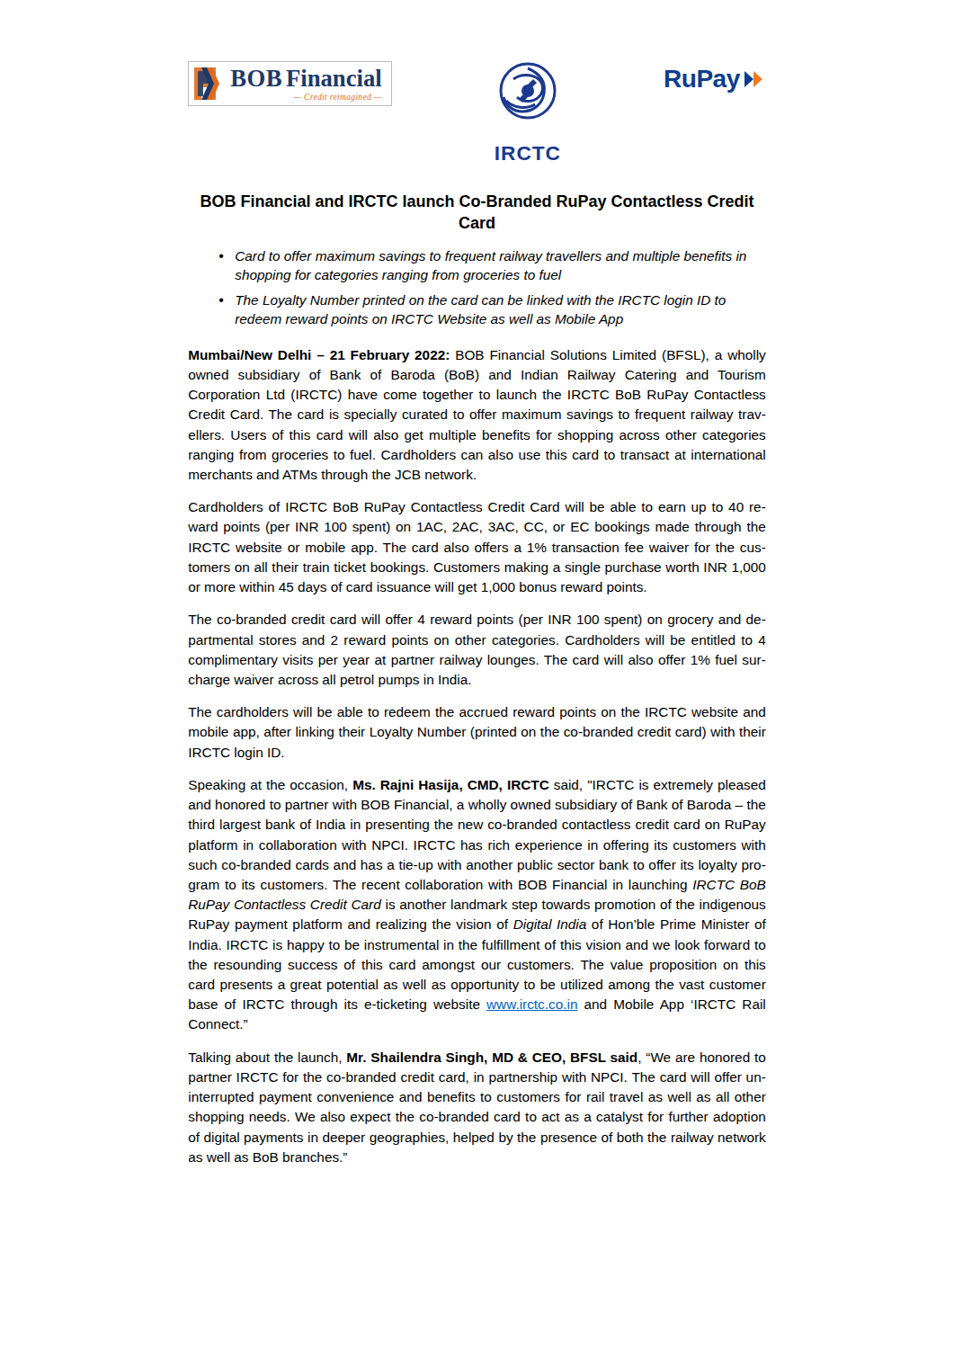BOB Financial
— Credit reimagined —
IRCTC
RuPay
BOB Financial and IRCTC launch Co-Branded RuPay Contactless Credit Card
Card to offer maximum savings to frequent railway travellers and multiple benefits in shopping for categories ranging from groceries to fuel
The Loyalty Number printed on the card can be linked with the IRCTC login ID to redeem reward points on IRCTC Website as well as Mobile App
Mumbai/New Delhi – 21 February 2022: BOB Financial Solutions Limited (BFSL), a wholly owned subsidiary of Bank of Baroda (BoB) and Indian Railway Catering and Tourism Corporation Ltd (IRCTC) have come together to launch the IRCTC BoB RuPay Contactless Credit Card. The card is specially curated to offer maximum savings to frequent railway travellers. Users of this card will also get multiple benefits for shopping across other categories ranging from groceries to fuel. Cardholders can also use this card to transact at international merchants and ATMs through the JCB network.
Cardholders of IRCTC BoB RuPay Contactless Credit Card will be able to earn up to 40 reward points (per INR 100 spent) on 1AC, 2AC, 3AC, CC, or EC bookings made through the IRCTC website or mobile app. The card also offers a 1% transaction fee waiver for the customers on all their train ticket bookings. Customers making a single purchase worth INR 1,000 or more within 45 days of card issuance will get 1,000 bonus reward points.
The co-branded credit card will offer 4 reward points (per INR 100 spent) on grocery and departmental stores and 2 reward points on other categories. Cardholders will be entitled to 4 complimentary visits per year at partner railway lounges. The card will also offer 1% fuel surcharge waiver across all petrol pumps in India.
The cardholders will be able to redeem the accrued reward points on the IRCTC website and mobile app, after linking their Loyalty Number (printed on the co-branded credit card) with their IRCTC login ID.
Speaking at the occasion, Ms. Rajni Hasija, CMD, IRCTC said, "IRCTC is extremely pleased and honored to partner with BOB Financial, a wholly owned subsidiary of Bank of Baroda – the third largest bank of India in presenting the new co-branded contactless credit card on RuPay platform in collaboration with NPCI. IRCTC has rich experience in offering its customers with such co-branded cards and has a tie-up with another public sector bank to offer its loyalty program to its customers. The recent collaboration with BOB Financial in launching IRCTC BoB RuPay Contactless Credit Card is another landmark step towards promotion of the indigenous RuPay payment platform and realizing the vision of Digital India of Hon’ble Prime Minister of India. IRCTC is happy to be instrumental in the fulfillment of this vision and we look forward to the resounding success of this card amongst our customers. The value proposition on this card presents a great potential as well as opportunity to be utilized among the vast customer base of IRCTC through its e-ticketing website www.irctc.co.in and Mobile App ‘IRCTC Rail Connect.”
Talking about the launch, Mr. Shailendra Singh, MD & CEO, BFSL said, “We are honored to partner IRCTC for the co-branded credit card, in partnership with NPCI. The card will offer uninterrupted payment convenience and benefits to customers for rail travel as well as all other shopping needs. We also expect the co-branded card to act as a catalyst for further adoption of digital payments in deeper geographies, helped by the presence of both the railway network as well as BoB branches.”